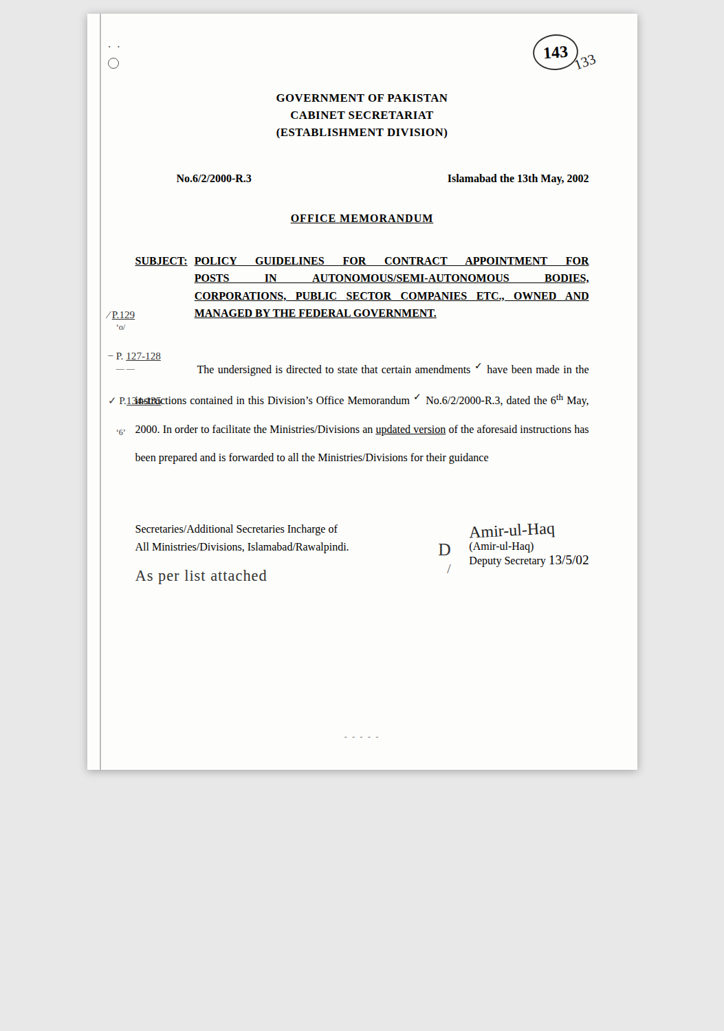· ·
143133
GOVERNMENT OF PAKISTAN
CABINET SECRETARIAT
(ESTABLISHMENT DIVISION)
No.6/2/2000-R.3 Islamabad the 13th May, 2002
OFFICE MEMORANDUM
SUBJECT: POLICY GUIDELINES FOR CONTRACT APPOINTMENT FOR POSTS IN AUTONOMOUS/SEMI-AUTONOMOUS BODIES, CORPORATIONS, PUBLIC SECTOR COMPANIES ETC., OWNED AND MANAGED BY THE FEDERAL GOVERNMENT.
∕ P.129
‘o/
− P. 127-128
— —
✓ P.134-135
‘6’
The undersigned is directed to state that certain amendments ✓ have been made in the instructions contained in this Division’s Office Memorandum ✓ No.6/2/2000-R.3, dated the 6th May, 2000. In order to facilitate the Ministries/Divisions an updated version of the aforesaid instructions has been prepared and is forwarded to all the Ministries/Divisions for their guidance
Secretaries/Additional Secretaries Incharge of
All Ministries/Divisions, Islamabad/Rawalpindi.
As per list attached
D / Amir-ul-Haq (Amir-ul-Haq) Deputy Secretary 13/5/02
- - - - -